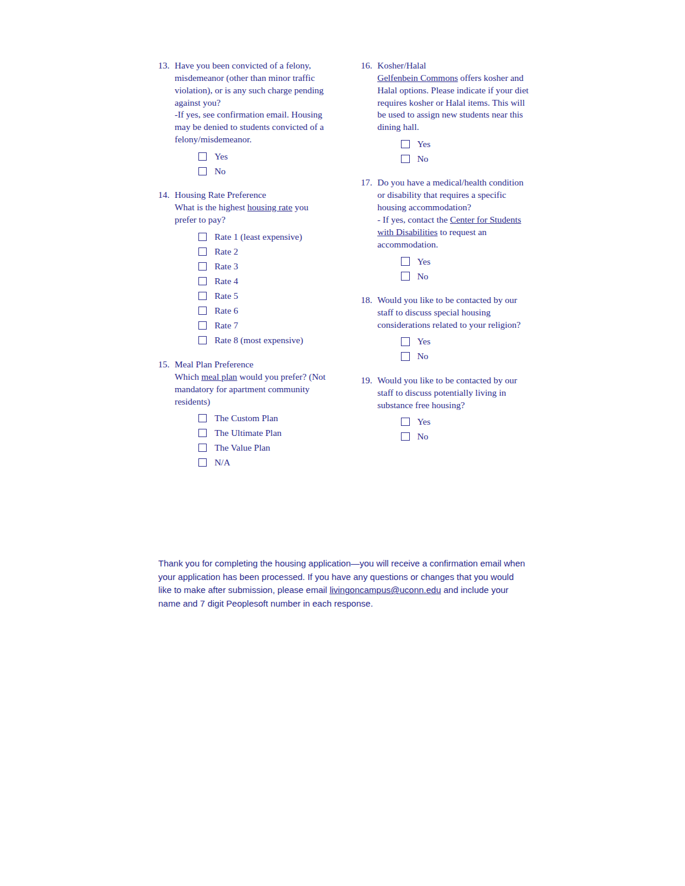13. Have you been convicted of a felony, misdemeanor (other than minor traffic violation), or is any such charge pending against you? -If yes, see confirmation email. Housing may be denied to students convicted of a felony/misdemeanor.
Yes
No
14. Housing Rate Preference What is the highest housing rate you prefer to pay?
Rate 1 (least expensive)
Rate 2
Rate 3
Rate 4
Rate 5
Rate 6
Rate 7
Rate 8 (most expensive)
15. Meal Plan Preference Which meal plan would you prefer? (Not mandatory for apartment community residents)
The Custom Plan
The Ultimate Plan
The Value Plan
N/A
16. Kosher/Halal Gelfenbein Commons offers kosher and Halal options. Please indicate if your diet requires kosher or Halal items. This will be used to assign new students near this dining hall.
Yes
No
17. Do you have a medical/health condition or disability that requires a specific housing accommodation? - If yes, contact the Center for Students with Disabilities to request an accommodation.
Yes
No
18. Would you like to be contacted by our staff to discuss special housing considerations related to your religion?
Yes
No
19. Would you like to be contacted by our staff to discuss potentially living in substance free housing?
Yes
No
Thank you for completing the housing application—you will receive a confirmation email when your application has been processed. If you have any questions or changes that you would like to make after submission, please email livingoncampus@uconn.edu and include your name and 7 digit Peoplesoft number in each response.